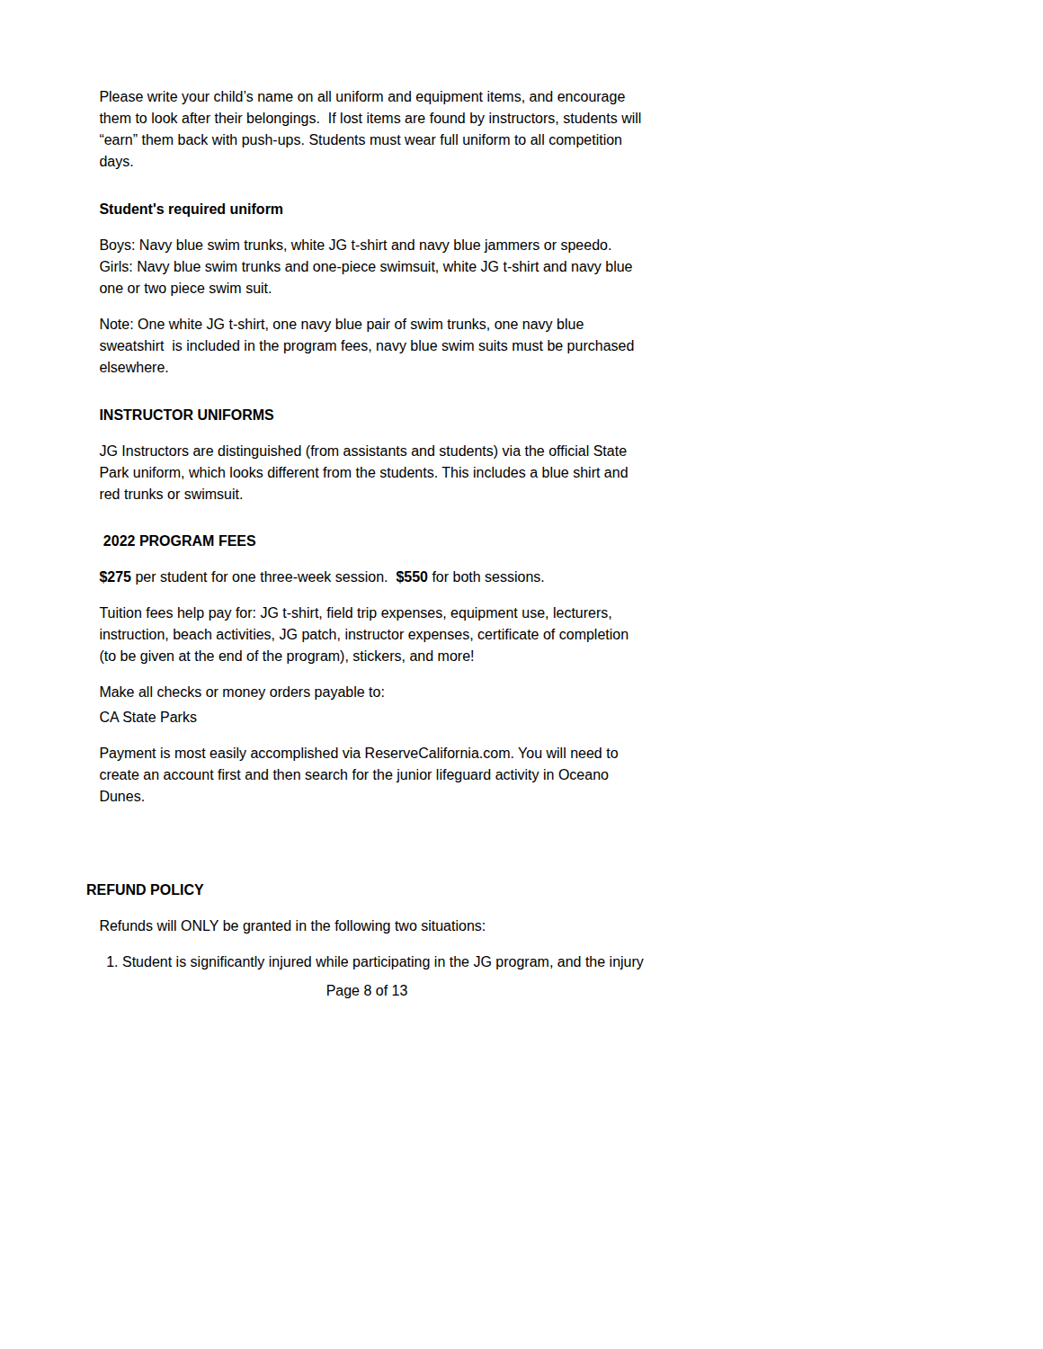Please write your child’s name on all uniform and equipment items, and encourage them to look after their belongings. If lost items are found by instructors, students will “earn” them back with push-ups. Students must wear full uniform to all competition days.
Student's required uniform
Boys: Navy blue swim trunks, white JG t-shirt and navy blue jammers or speedo.
Girls: Navy blue swim trunks and one-piece swimsuit, white JG t-shirt and navy blue one or two piece swim suit.
Note: One white JG t-shirt, one navy blue pair of swim trunks, one navy blue sweatshirt is included in the program fees, navy blue swim suits must be purchased elsewhere.
Instructor Uniforms
JG Instructors are distinguished (from assistants and students) via the official State Park uniform, which looks different from the students. This includes a blue shirt and red trunks or swimsuit.
2022 Program Fees
$275 per student for one three-week session. $550 for both sessions.
Tuition fees help pay for: JG t-shirt, field trip expenses, equipment use, lecturers, instruction, beach activities, JG patch, instructor expenses, certificate of completion (to be given at the end of the program), stickers, and more!
Make all checks or money orders payable to:
CA State Parks
Payment is most easily accomplished via ReserveCalifornia.com. You will need to create an account first and then search for the junior lifeguard activity in Oceano Dunes.
Refund Policy
Refunds will ONLY be granted in the following two situations:
Student is significantly injured while participating in the JG program, and the injury
Page 8 of 13